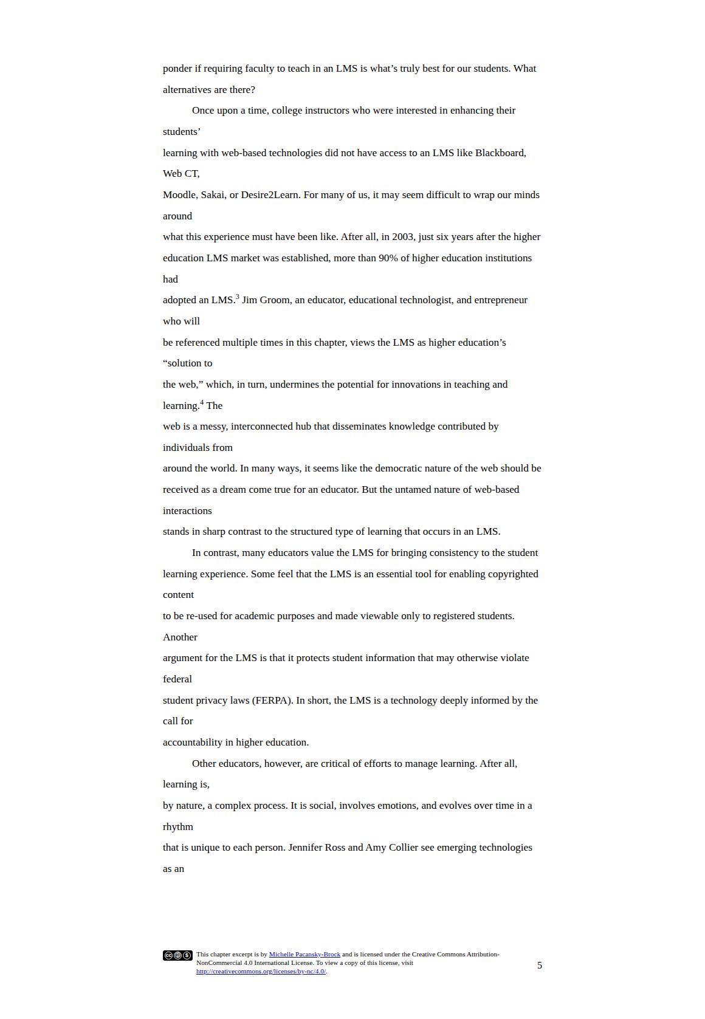ponder if requiring faculty to teach in an LMS is what’s truly best for our students. What
alternatives are there?
Once upon a time, college instructors who were interested in enhancing their students’
learning with web-based technologies did not have access to an LMS like Blackboard, Web CT,
Moodle, Sakai, or Desire2Learn. For many of us, it may seem difficult to wrap our minds around
what this experience must have been like. After all, in 2003, just six years after the higher
education LMS market was established, more than 90% of higher education institutions had
adopted an LMS.3 Jim Groom, an educator, educational technologist, and entrepreneur who will
be referenced multiple times in this chapter, views the LMS as higher education’s “solution to
the web,” which, in turn, undermines the potential for innovations in teaching and learning.4 The
web is a messy, interconnected hub that disseminates knowledge contributed by individuals from
around the world. In many ways, it seems like the democratic nature of the web should be
received as a dream come true for an educator. But the untamed nature of web-based interactions
stands in sharp contrast to the structured type of learning that occurs in an LMS.
In contrast, many educators value the LMS for bringing consistency to the student
learning experience. Some feel that the LMS is an essential tool for enabling copyrighted content
to be re-used for academic purposes and made viewable only to registered students. Another
argument for the LMS is that it protects student information that may otherwise violate federal
student privacy laws (FERPA). In short, the LMS is a technology deeply informed by the call for
accountability in higher education.
Other educators, however, are critical of efforts to manage learning. After all, learning is,
by nature, a complex process. It is social, involves emotions, and evolves over time in a rhythm
that is unique to each person. Jennifer Ross and Amy Collier see emerging technologies as an
ccⒹ$ This chapter excerpt is by Michelle Pacansky-Brock and is licensed under the Creative Commons Attribution-NonCommercial 4.0 International License. To view a copy of this license, visit http://creativecommons.org/licenses/by-nc/4.0/.
5